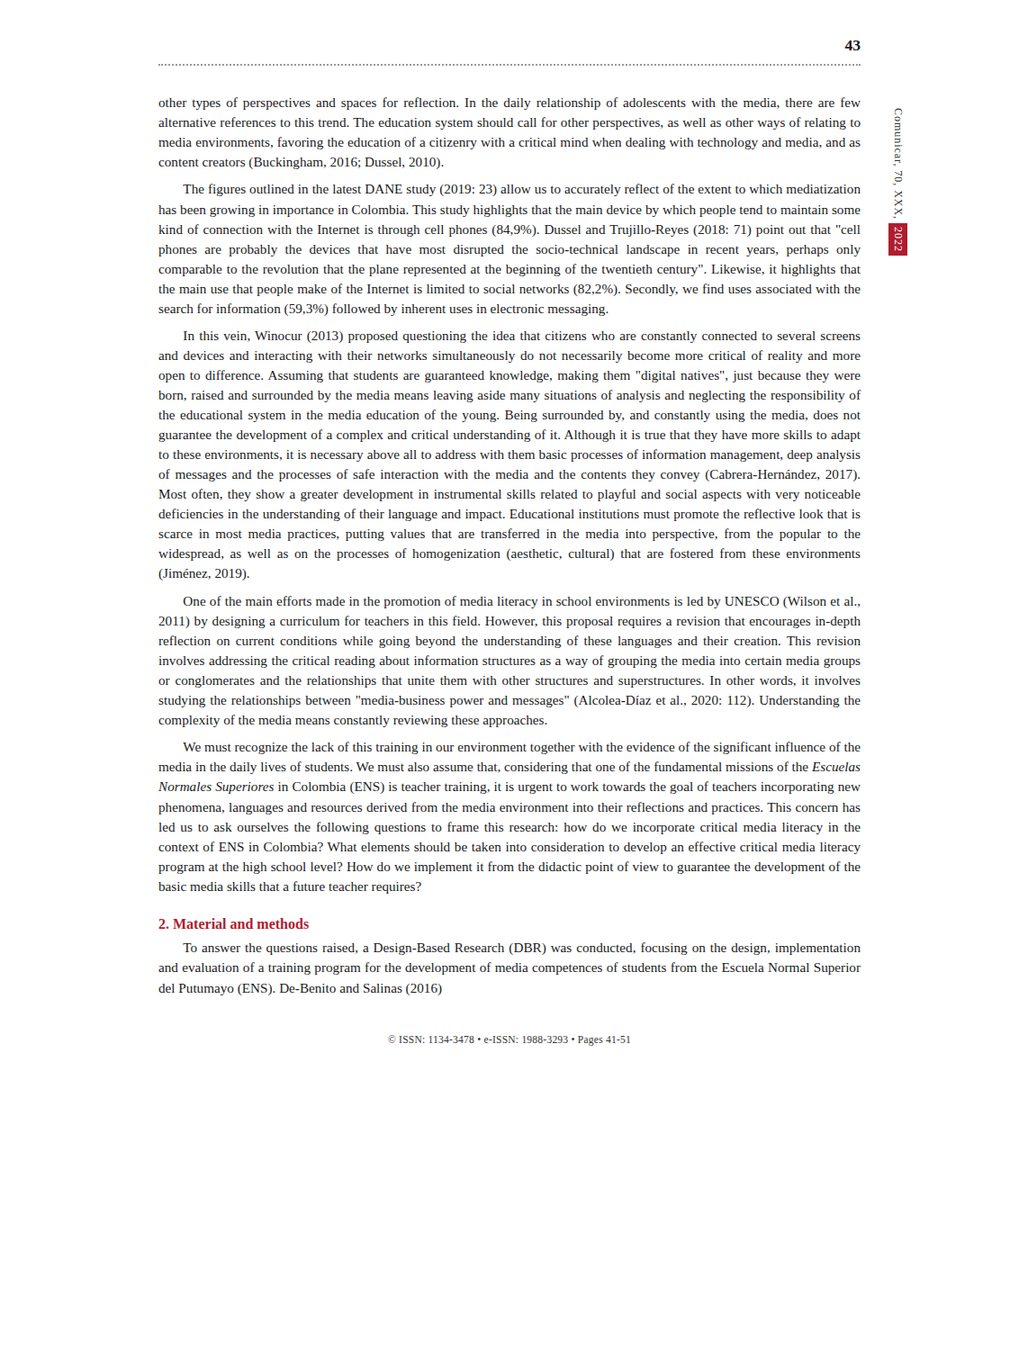43
Comunicar, 70, XXX, 2022
other types of perspectives and spaces for reflection. In the daily relationship of adolescents with the media, there are few alternative references to this trend. The education system should call for other perspectives, as well as other ways of relating to media environments, favoring the education of a citizenry with a critical mind when dealing with technology and media, and as content creators (Buckingham, 2016; Dussel, 2010).
The figures outlined in the latest DANE study (2019: 23) allow us to accurately reflect of the extent to which mediatization has been growing in importance in Colombia. This study highlights that the main device by which people tend to maintain some kind of connection with the Internet is through cell phones (84,9%). Dussel and Trujillo-Reyes (2018: 71) point out that "cell phones are probably the devices that have most disrupted the socio-technical landscape in recent years, perhaps only comparable to the revolution that the plane represented at the beginning of the twentieth century". Likewise, it highlights that the main use that people make of the Internet is limited to social networks (82,2%). Secondly, we find uses associated with the search for information (59,3%) followed by inherent uses in electronic messaging.
In this vein, Winocur (2013) proposed questioning the idea that citizens who are constantly connected to several screens and devices and interacting with their networks simultaneously do not necessarily become more critical of reality and more open to difference. Assuming that students are guaranteed knowledge, making them "digital natives", just because they were born, raised and surrounded by the media means leaving aside many situations of analysis and neglecting the responsibility of the educational system in the media education of the young. Being surrounded by, and constantly using the media, does not guarantee the development of a complex and critical understanding of it. Although it is true that they have more skills to adapt to these environments, it is necessary above all to address with them basic processes of information management, deep analysis of messages and the processes of safe interaction with the media and the contents they convey (Cabrera-Hernández, 2017). Most often, they show a greater development in instrumental skills related to playful and social aspects with very noticeable deficiencies in the understanding of their language and impact. Educational institutions must promote the reflective look that is scarce in most media practices, putting values that are transferred in the media into perspective, from the popular to the widespread, as well as on the processes of homogenization (aesthetic, cultural) that are fostered from these environments (Jiménez, 2019).
One of the main efforts made in the promotion of media literacy in school environments is led by UNESCO (Wilson et al., 2011) by designing a curriculum for teachers in this field. However, this proposal requires a revision that encourages in-depth reflection on current conditions while going beyond the understanding of these languages and their creation. This revision involves addressing the critical reading about information structures as a way of grouping the media into certain media groups or conglomerates and the relationships that unite them with other structures and superstructures. In other words, it involves studying the relationships between "media-business power and messages" (Alcolea-Díaz et al., 2020: 112). Understanding the complexity of the media means constantly reviewing these approaches.
We must recognize the lack of this training in our environment together with the evidence of the significant influence of the media in the daily lives of students. We must also assume that, considering that one of the fundamental missions of the Escuelas Normales Superiores in Colombia (ENS) is teacher training, it is urgent to work towards the goal of teachers incorporating new phenomena, languages and resources derived from the media environment into their reflections and practices. This concern has led us to ask ourselves the following questions to frame this research: how do we incorporate critical media literacy in the context of ENS in Colombia? What elements should be taken into consideration to develop an effective critical media literacy program at the high school level? How do we implement it from the didactic point of view to guarantee the development of the basic media skills that a future teacher requires?
2. Material and methods
To answer the questions raised, a Design-Based Research (DBR) was conducted, focusing on the design, implementation and evaluation of a training program for the development of media competences of students from the Escuela Normal Superior del Putumayo (ENS). De-Benito and Salinas (2016)
© ISSN: 1134-3478 • e-ISSN: 1988-3293 • Pages 41-51